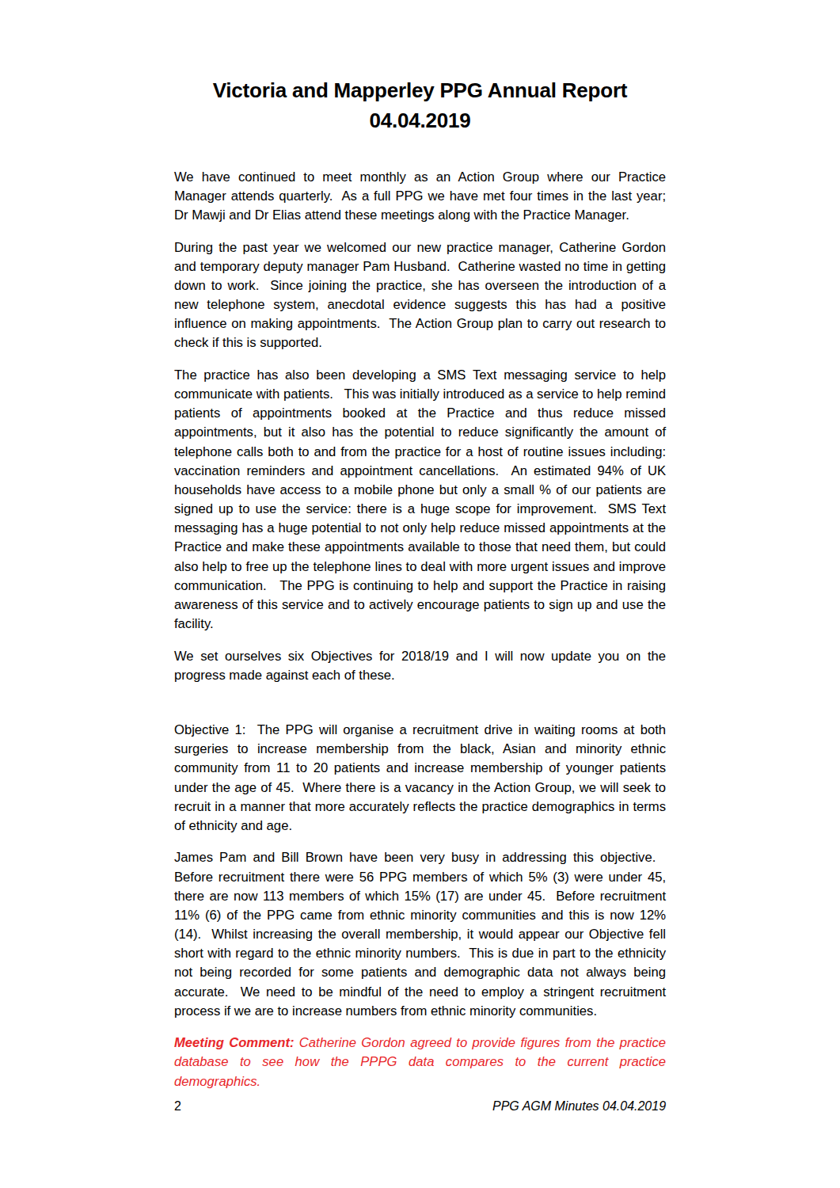Victoria and Mapperley PPG Annual Report 04.04.2019
We have continued to meet monthly as an Action Group where our Practice Manager attends quarterly. As a full PPG we have met four times in the last year; Dr Mawji and Dr Elias attend these meetings along with the Practice Manager.
During the past year we welcomed our new practice manager, Catherine Gordon and temporary deputy manager Pam Husband. Catherine wasted no time in getting down to work. Since joining the practice, she has overseen the introduction of a new telephone system, anecdotal evidence suggests this has had a positive influence on making appointments. The Action Group plan to carry out research to check if this is supported.
The practice has also been developing a SMS Text messaging service to help communicate with patients. This was initially introduced as a service to help remind patients of appointments booked at the Practice and thus reduce missed appointments, but it also has the potential to reduce significantly the amount of telephone calls both to and from the practice for a host of routine issues including: vaccination reminders and appointment cancellations. An estimated 94% of UK households have access to a mobile phone but only a small % of our patients are signed up to use the service: there is a huge scope for improvement. SMS Text messaging has a huge potential to not only help reduce missed appointments at the Practice and make these appointments available to those that need them, but could also help to free up the telephone lines to deal with more urgent issues and improve communication. The PPG is continuing to help and support the Practice in raising awareness of this service and to actively encourage patients to sign up and use the facility.
We set ourselves six Objectives for 2018/19 and I will now update you on the progress made against each of these.
Objective 1: The PPG will organise a recruitment drive in waiting rooms at both surgeries to increase membership from the black, Asian and minority ethnic community from 11 to 20 patients and increase membership of younger patients under the age of 45. Where there is a vacancy in the Action Group, we will seek to recruit in a manner that more accurately reflects the practice demographics in terms of ethnicity and age.
James Pam and Bill Brown have been very busy in addressing this objective. Before recruitment there were 56 PPG members of which 5% (3) were under 45, there are now 113 members of which 15% (17) are under 45. Before recruitment 11% (6) of the PPG came from ethnic minority communities and this is now 12% (14). Whilst increasing the overall membership, it would appear our Objective fell short with regard to the ethnic minority numbers. This is due in part to the ethnicity not being recorded for some patients and demographic data not always being accurate. We need to be mindful of the need to employ a stringent recruitment process if we are to increase numbers from ethnic minority communities.
Meeting Comment: Catherine Gordon agreed to provide figures from the practice database to see how the PPPG data compares to the current practice demographics.
2 PPG AGM Minutes 04.04.2019